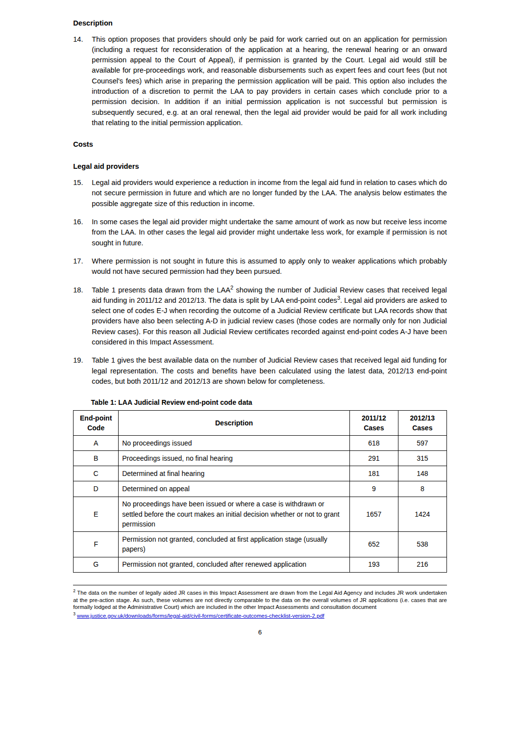Description
14. This option proposes that providers should only be paid for work carried out on an application for permission (including a request for reconsideration of the application at a hearing, the renewal hearing or an onward permission appeal to the Court of Appeal), if permission is granted by the Court. Legal aid would still be available for pre-proceedings work, and reasonable disbursements such as expert fees and court fees (but not Counsel's fees) which arise in preparing the permission application will be paid. This option also includes the introduction of a discretion to permit the LAA to pay providers in certain cases which conclude prior to a permission decision. In addition if an initial permission application is not successful but permission is subsequently secured, e.g. at an oral renewal, then the legal aid provider would be paid for all work including that relating to the initial permission application.
Costs
Legal aid providers
15. Legal aid providers would experience a reduction in income from the legal aid fund in relation to cases which do not secure permission in future and which are no longer funded by the LAA. The analysis below estimates the possible aggregate size of this reduction in income.
16. In some cases the legal aid provider might undertake the same amount of work as now but receive less income from the LAA. In other cases the legal aid provider might undertake less work, for example if permission is not sought in future.
17. Where permission is not sought in future this is assumed to apply only to weaker applications which probably would not have secured permission had they been pursued.
18. Table 1 presents data drawn from the LAA2 showing the number of Judicial Review cases that received legal aid funding in 2011/12 and 2012/13. The data is split by LAA end-point codes3. Legal aid providers are asked to select one of codes E-J when recording the outcome of a Judicial Review certificate but LAA records show that providers have also been selecting A-D in judicial review cases (those codes are normally only for non Judicial Review cases). For this reason all Judicial Review certificates recorded against end-point codes A-J have been considered in this Impact Assessment.
19. Table 1 gives the best available data on the number of Judicial Review cases that received legal aid funding for legal representation. The costs and benefits have been calculated using the latest data, 2012/13 end-point codes, but both 2011/12 and 2012/13 are shown below for completeness.
Table 1: LAA Judicial Review end-point code data
| End-point Code | Description | 2011/12 Cases | 2012/13 Cases |
| --- | --- | --- | --- |
| A | No proceedings issued | 618 | 597 |
| B | Proceedings issued, no final hearing | 291 | 315 |
| C | Determined at final hearing | 181 | 148 |
| D | Determined on appeal | 9 | 8 |
| E | No proceedings have been issued or where a case is withdrawn or settled before the court makes an initial decision whether or not to grant permission | 1657 | 1424 |
| F | Permission not granted, concluded at first application stage (usually papers) | 652 | 538 |
| G | Permission not granted, concluded after renewed application | 193 | 216 |
2 The data on the number of legally aided JR cases in this Impact Assessment are drawn from the Legal Aid Agency and includes JR work undertaken at the pre-action stage. As such, these volumes are not directly comparable to the data on the overall volumes of JR applications (i.e. cases that are formally lodged at the Administrative Court) which are included in the other Impact Assessments and consultation document
3 www.justice.gov.uk/downloads/forms/legal-aid/civil-forms/certificate-outcomes-checklist-version-2.pdf
6